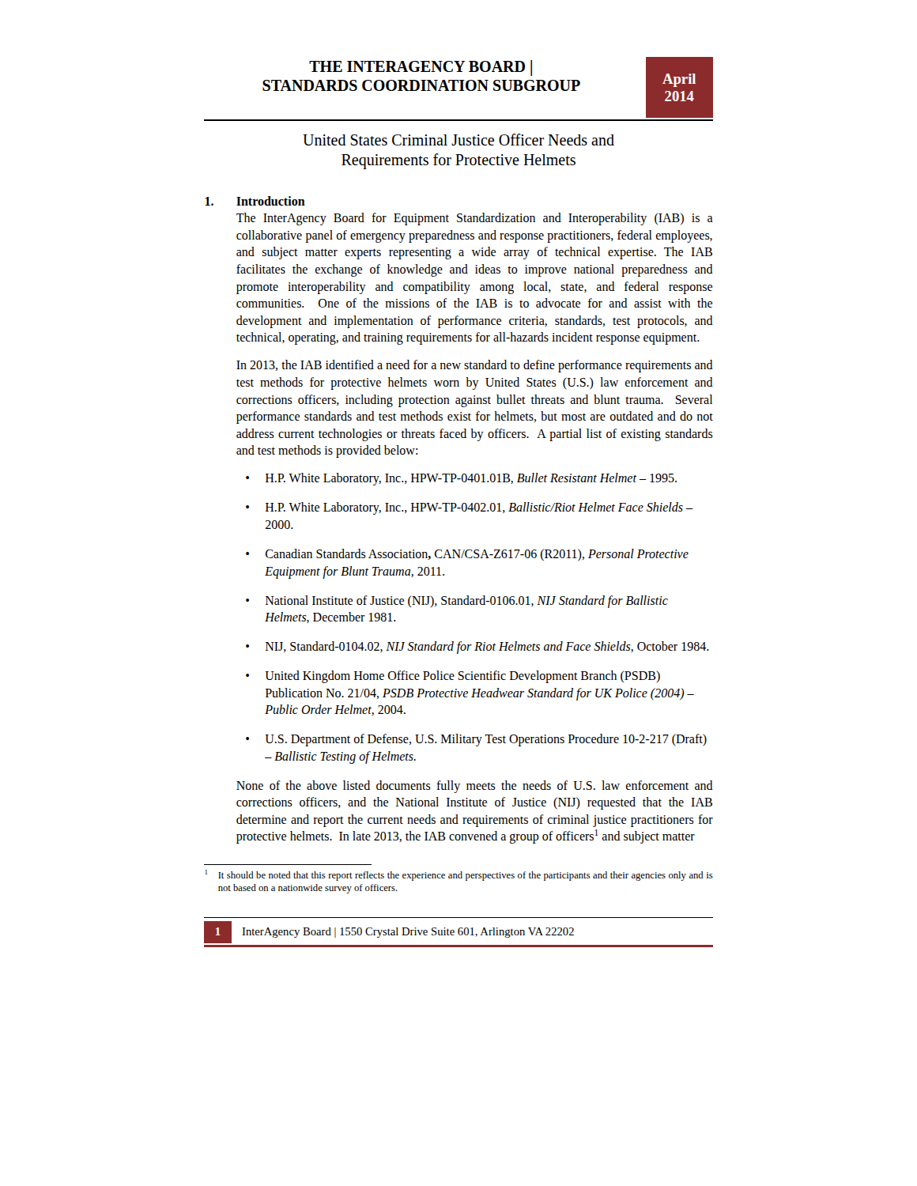THE INTERAGENCY BOARD |
STANDARDS COORDINATION SUBGROUP
April
2014
United States Criminal Justice Officer Needs and
Requirements for Protective Helmets
1.
Introduction
The InterAgency Board for Equipment Standardization and Interoperability (IAB) is a collaborative panel of emergency preparedness and response practitioners, federal employees, and subject matter experts representing a wide array of technical expertise. The IAB facilitates the exchange of knowledge and ideas to improve national preparedness and promote interoperability and compatibility among local, state, and federal response communities. One of the missions of the IAB is to advocate for and assist with the development and implementation of performance criteria, standards, test protocols, and technical, operating, and training requirements for all-hazards incident response equipment.
In 2013, the IAB identified a need for a new standard to define performance requirements and test methods for protective helmets worn by United States (U.S.) law enforcement and corrections officers, including protection against bullet threats and blunt trauma. Several performance standards and test methods exist for helmets, but most are outdated and do not address current technologies or threats faced by officers. A partial list of existing standards and test methods is provided below:
H.P. White Laboratory, Inc., HPW-TP-0401.01B, Bullet Resistant Helmet – 1995.
H.P. White Laboratory, Inc., HPW-TP-0402.01, Ballistic/Riot Helmet Face Shields – 2000.
Canadian Standards Association, CAN/CSA-Z617-06 (R2011), Personal Protective Equipment for Blunt Trauma, 2011.
National Institute of Justice (NIJ), Standard-0106.01, NIJ Standard for Ballistic Helmets, December 1981.
NIJ, Standard-0104.02, NIJ Standard for Riot Helmets and Face Shields, October 1984.
United Kingdom Home Office Police Scientific Development Branch (PSDB) Publication No. 21/04, PSDB Protective Headwear Standard for UK Police (2004) – Public Order Helmet, 2004.
U.S. Department of Defense, U.S. Military Test Operations Procedure 10-2-217 (Draft) – Ballistic Testing of Helmets.
None of the above listed documents fully meets the needs of U.S. law enforcement and corrections officers, and the National Institute of Justice (NIJ) requested that the IAB determine and report the current needs and requirements of criminal justice practitioners for protective helmets. In late 2013, the IAB convened a group of officers1 and subject matter
1
It should be noted that this report reflects the experience and perspectives of the participants and their agencies only and is not based on a nationwide survey of officers.
1
InterAgency Board | 1550 Crystal Drive Suite 601, Arlington VA 22202